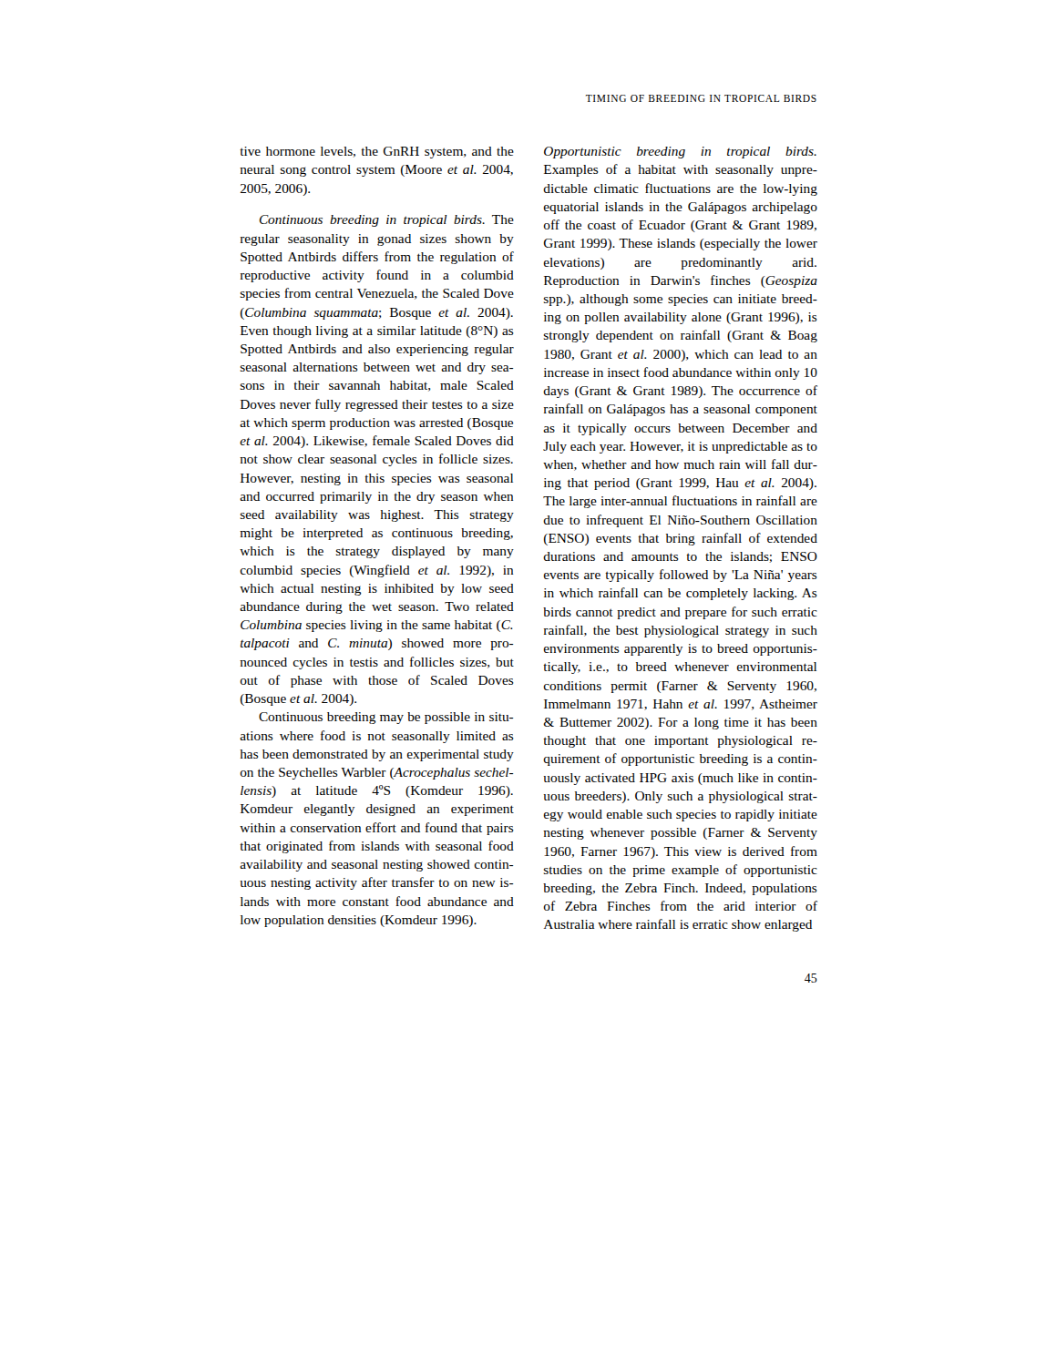Timing of breeding in tropical birds
tive hormone levels, the GnRH system, and the neural song control system (Moore et al. 2004, 2005, 2006).
Continuous breeding in tropical birds. The regular seasonality in gonad sizes shown by Spotted Antbirds differs from the regulation of reproductive activity found in a columbid species from central Venezuela, the Scaled Dove (Columbina squammata; Bosque et al. 2004). Even though living at a similar latitude (8°N) as Spotted Antbirds and also experiencing regular seasonal alternations between wet and dry seasons in their savannah habitat, male Scaled Doves never fully regressed their testes to a size at which sperm production was arrested (Bosque et al. 2004). Likewise, female Scaled Doves did not show clear seasonal cycles in follicle sizes. However, nesting in this species was seasonal and occurred primarily in the dry season when seed availability was highest. This strategy might be interpreted as continuous breeding, which is the strategy displayed by many columbid species (Wingfield et al. 1992), in which actual nesting is inhibited by low seed abundance during the wet season. Two related Columbina species living in the same habitat (C. talpacoti and C. minuta) showed more pronounced cycles in testis and follicles sizes, but out of phase with those of Scaled Doves (Bosque et al. 2004).
Continuous breeding may be possible in situations where food is not seasonally limited as has been demonstrated by an experimental study on the Seychelles Warbler (Acrocephalus sechellensis) at latitude 4ºS (Komdeur 1996). Komdeur elegantly designed an experiment within a conservation effort and found that pairs that originated from islands with seasonal food availability and seasonal nesting showed continuous nesting activity after transfer to on new islands with more constant food abundance and low population densities (Komdeur 1996).
Opportunistic breeding in tropical birds. Examples of a habitat with seasonally unpredictable climatic fluctuations are the low-lying equatorial islands in the Galápagos archipelago off the coast of Ecuador (Grant & Grant 1989, Grant 1999). These islands (especially the lower elevations) are predominantly arid. Reproduction in Darwin's finches (Geospiza spp.), although some species can initiate breeding on pollen availability alone (Grant 1996), is strongly dependent on rainfall (Grant & Boag 1980, Grant et al. 2000), which can lead to an increase in insect food abundance within only 10 days (Grant & Grant 1989). The occurrence of rainfall on Galápagos has a seasonal component as it typically occurs between December and July each year. However, it is unpredictable as to when, whether and how much rain will fall during that period (Grant 1999, Hau et al. 2004). The large inter-annual fluctuations in rainfall are due to infrequent El Niño-Southern Oscillation (ENSO) events that bring rainfall of extended durations and amounts to the islands; ENSO events are typically followed by 'La Niña' years in which rainfall can be completely lacking. As birds cannot predict and prepare for such erratic rainfall, the best physiological strategy in such environments apparently is to breed opportunistically, i.e., to breed whenever environmental conditions permit (Farner & Serventy 1960, Immelmann 1971, Hahn et al. 1997, Astheimer & Buttemer 2002). For a long time it has been thought that one important physiological requirement of opportunistic breeding is a continuously activated HPG axis (much like in continuous breeders). Only such a physiological strategy would enable such species to rapidly initiate nesting whenever possible (Farner & Serventy 1960, Farner 1967). This view is derived from studies on the prime example of opportunistic breeding, the Zebra Finch. Indeed, populations of Zebra Finches from the arid interior of Australia where rainfall is erratic show enlarged
45